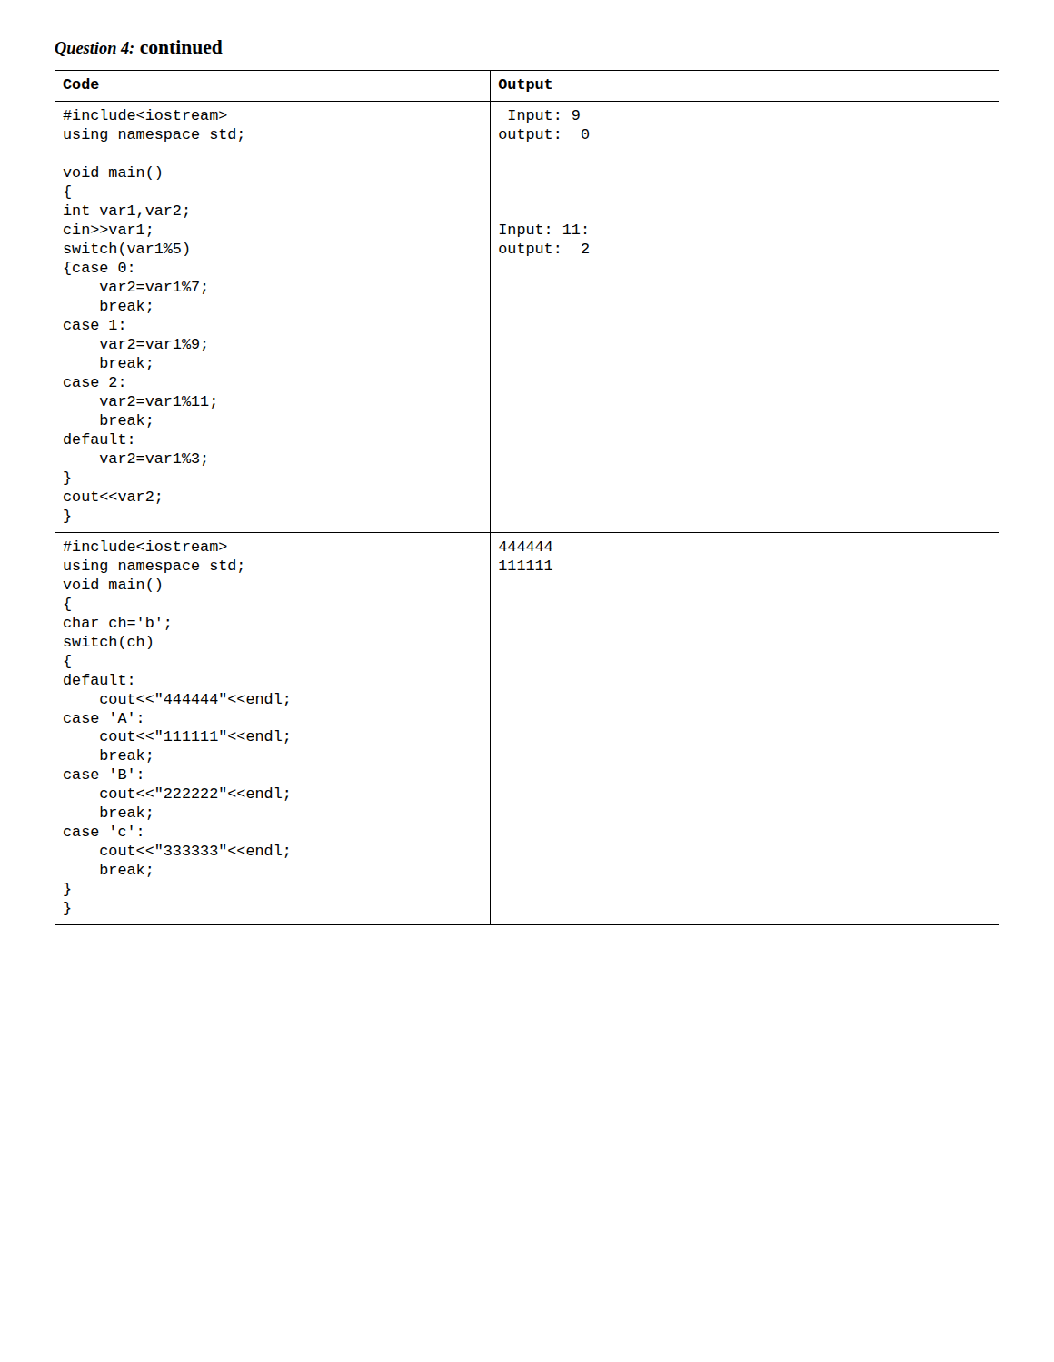Question 4: continued
| Code | Output |
| --- | --- |
| #include<iostream> using namespace std; void main() { int var1,var2; cin>>var1; switch(var1%5) {case 0: var2=var1%7; break; case 1: var2=var1%9; break; case 2: var2=var1%11; break; default: var2=var1%3; } cout<<var2; } | Input: 9 output: 0 Input: 11: output: 2 |
| #include<iostream> using namespace std; void main() { char ch='b'; switch(ch) { default: cout<<"444444"<<endl; case 'A': cout<<"111111"<<endl; break; case 'B': cout<<"222222"<<endl; break; case 'c': cout<<"333333"<<endl; break; } } | 444444 111111 |